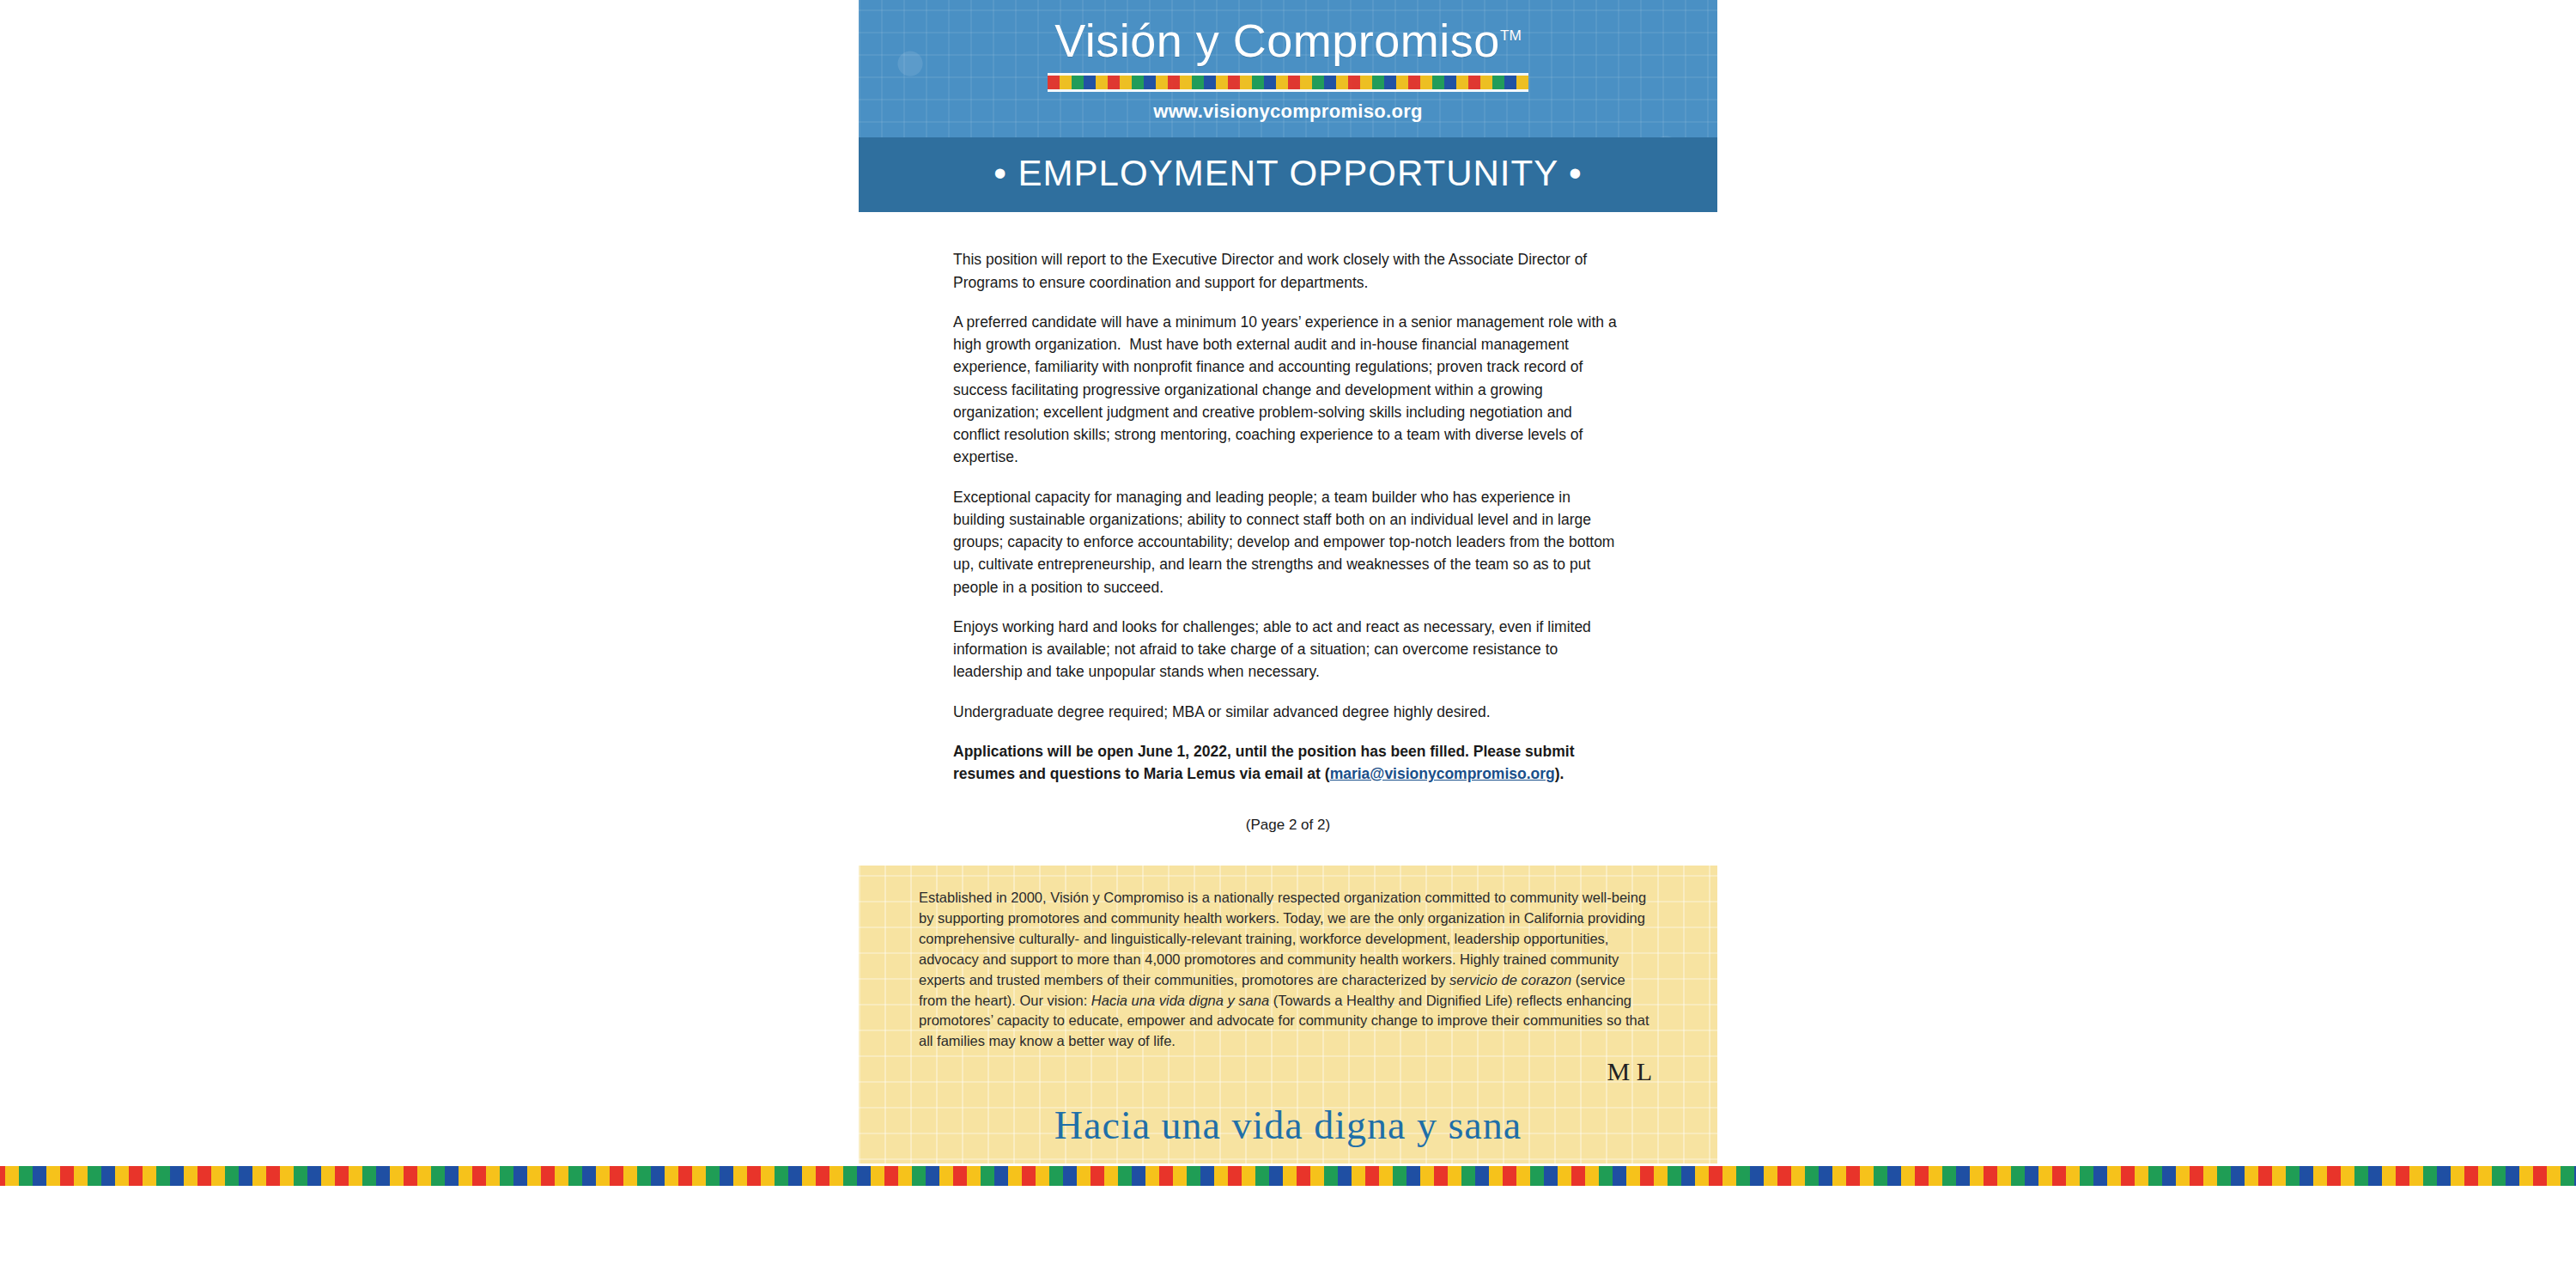Visión y CompromisoTM
www.visionycompromiso.org
• EMPLOYMENT OPPORTUNITY •
This position will report to the Executive Director and work closely with the Associate Director of Programs to ensure coordination and support for departments.
A preferred candidate will have a minimum 10 years’ experience in a senior management role with a high growth organization. Must have both external audit and in-house financial management experience, familiarity with nonprofit finance and accounting regulations; proven track record of success facilitating progressive organizational change and development within a growing organization; excellent judgment and creative problem-solving skills including negotiation and conflict resolution skills; strong mentoring, coaching experience to a team with diverse levels of expertise.
Exceptional capacity for managing and leading people; a team builder who has experience in building sustainable organizations; ability to connect staff both on an individual level and in large groups; capacity to enforce accountability; develop and empower top-notch leaders from the bottom up, cultivate entrepreneurship, and learn the strengths and weaknesses of the team so as to put people in a position to succeed.
Enjoys working hard and looks for challenges; able to act and react as necessary, even if limited information is available; not afraid to take charge of a situation; can overcome resistance to leadership and take unpopular stands when necessary.
Undergraduate degree required; MBA or similar advanced degree highly desired.
Applications will be open June 1, 2022, until the position has been filled. Please submit resumes and questions to Maria Lemus via email at (maria@visionycompromiso.org).
(Page 2 of 2)
Established in 2000, Visión y Compromiso is a nationally respected organization committed to community well-being by supporting promotores and community health workers. Today, we are the only organization in California providing comprehensive culturally- and linguistically-relevant training, workforce development, leadership opportunities, advocacy and support to more than 4,000 promotores and community health workers. Highly trained community experts and trusted members of their communities, promotores are characterized by servicio de corazon (service from the heart). Our vision: Hacia una vida digna y sana (Towards a Healthy and Dignified Life) reflects enhancing promotores’ capacity to educate, empower and advocate for community change to improve their communities so that all families may know a better way of life.
M L
Hacia una vida digna y sana